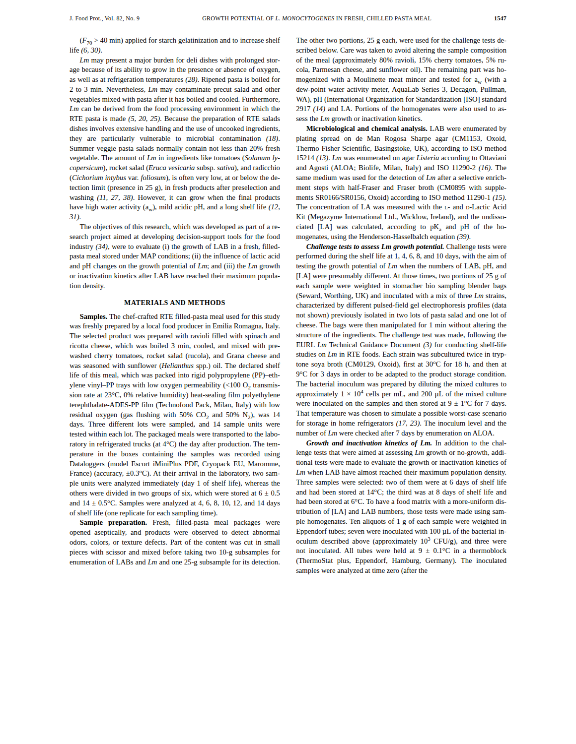J. Food Prot., Vol. 82, No. 9 Growth Potential of L. monocytogenes in Fresh, Chilled Pasta Meal 1547
(F70 > 40 min) applied for starch gelatinization and to increase shelf life (6, 30).
Lm may present a major burden for deli dishes with prolonged storage because of its ability to grow in the presence or absence of oxygen, as well as at refrigeration temperatures (28). Ripened pasta is boiled for 2 to 3 min. Nevertheless, Lm may contaminate precut salad and other vegetables mixed with pasta after it has boiled and cooled. Furthermore, Lm can be derived from the food processing environment in which the RTE pasta is made (5, 20, 25). Because the preparation of RTE salads dishes involves extensive handling and the use of uncooked ingredients, they are particularly vulnerable to microbial contamination (18). Summer veggie pasta salads normally contain not less than 20% fresh vegetable. The amount of Lm in ingredients like tomatoes (Solanum lycopersicum), rocket salad (Eruca vesicaria subsp. sativa), and radicchio (Cichorium intybus var. foliosum), is often very low, at or below the detection limit (presence in 25 g), in fresh products after preselection and washing (11, 27, 38). However, it can grow when the final products have high water activity (aw), mild acidic pH, and a long shelf life (12, 31).
The objectives of this research, which was developed as part of a research project aimed at developing decision-support tools for the food industry (34), were to evaluate (i) the growth of LAB in a fresh, filled-pasta meal stored under MAP conditions; (ii) the influence of lactic acid and pH changes on the growth potential of Lm; and (iii) the Lm growth or inactivation kinetics after LAB have reached their maximum population density.
Materials and Methods
Samples. The chef-crafted RTE filled-pasta meal used for this study was freshly prepared by a local food producer in Emilia Romagna, Italy. The selected product was prepared with ravioli filled with spinach and ricotta cheese, which was boiled 3 min, cooled, and mixed with prewashed cherry tomatoes, rocket salad (rucola), and Grana cheese and was seasoned with sunflower (Helianthus spp.) oil. The declared shelf life of this meal, which was packed into rigid polypropylene (PP)–ethylene vinyl–PP trays with low oxygen permeability (<100 O2 transmission rate at 23°C, 0% relative humidity) heat-sealing film polyethylene terephthalate-ADES-PP film (Technofood Pack, Milan, Italy) with low residual oxygen (gas flushing with 50% CO2 and 50% N2), was 14 days. Three different lots were sampled, and 14 sample units were tested within each lot. The packaged meals were transported to the laboratory in refrigerated trucks (at 4°C) the day after production. The temperature in the boxes containing the samples was recorded using Dataloggers (model Escort iMiniPlus PDF, Cryopack EU, Maromme, France) (accuracy, ±0.3°C). At their arrival in the laboratory, two sample units were analyzed immediately (day 1 of shelf life), whereas the others were divided in two groups of six, which were stored at 6 ± 0.5 and 14 ± 0.5°C. Samples were analyzed at 4, 6, 8, 10, 12, and 14 days of shelf life (one replicate for each sampling time).
Sample preparation. Fresh, filled-pasta meal packages were opened aseptically, and products were observed to detect abnormal odors, colors, or texture defects. Part of the content was cut in small pieces with scissor and mixed before taking two 10-g subsamples for enumeration of LABs and Lm and one 25-g subsample for its detection. The other two portions, 25 g each, were used for the challenge tests described below. Care was taken to avoid altering the sample composition of the meal (approximately 80% ravioli, 15% cherry tomatoes, 5% rucola, Parmesan cheese, and sunflower oil). The remaining part was homogenized with a Moulinette meat mincer and tested for aw (with a dew-point water activity meter, AquaLab Series 3, Decagon, Pullman, WA), pH (International Organization for Standardization [ISO] standard 2917 (14) and LA. Portions of the homogenates were also used to assess the Lm growth or inactivation kinetics.
Microbiological and chemical analysis. LAB were enumerated by plating spread on de Man Rogosa Sharpe agar (CM1153, Oxoid, Thermo Fisher Scientific, Basingstoke, UK), according to ISO method 15214 (13). Lm was enumerated on agar Listeria according to Ottaviani and Agosti (ALOA; Biolife, Milan, Italy) and ISO 11290-2 (16). The same medium was used for the detection of Lm after a selective enrichment steps with half-Fraser and Fraser broth (CM0895 with supplements SR0166/SR0156, Oxoid) according to ISO method 11290-1 (15). The concentration of LA was measured with the l- and d-Lactic Acid Kit (Megazyme International Ltd., Wicklow, Ireland), and the undissociated [LA] was calculated, according to pKa and pH of the homogenates, using the Henderson-Hasselbalch equation (39).
Challenge tests to assess Lm growth potential. Challenge tests were performed during the shelf life at 1, 4, 6, 8, and 10 days, with the aim of testing the growth potential of Lm when the numbers of LAB, pH, and [LA] were presumably different. At those times, two portions of 25 g of each sample were weighted in stomacher bio sampling blender bags (Seward, Worthing, UK) and inoculated with a mix of three Lm strains, characterized by different pulsed-field gel electrophoresis profiles (data not shown) previously isolated in two lots of pasta salad and one lot of cheese. The bags were then manipulated for 1 min without altering the structure of the ingredients. The challenge test was made, following the EURL Lm Technical Guidance Document (3) for conducting shelf-life studies on Lm in RTE foods. Each strain was subcultured twice in tryptone soya broth (CM0129, Oxoid), first at 30°C for 18 h, and then at 9°C for 3 days in order to be adapted to the product storage condition. The bacterial inoculum was prepared by diluting the mixed cultures to approximately 1 × 104 cells per mL, and 200 µL of the mixed culture were inoculated on the samples and then stored at 9 ± 1°C for 7 days. That temperature was chosen to simulate a possible worst-case scenario for storage in home refrigerators (17, 23). The inoculum level and the number of Lm were checked after 7 days by enumeration on ALOA.
Growth and inactivation kinetics of Lm. In addition to the challenge tests that were aimed at assessing Lm growth or no-growth, additional tests were made to evaluate the growth or inactivation kinetics of Lm when LAB have almost reached their maximum population density. Three samples were selected: two of them were at 6 days of shelf life and had been stored at 14°C; the third was at 8 days of shelf life and had been stored at 6°C. To have a food matrix with a more-uniform distribution of [LA] and LAB numbers, those tests were made using sample homogenates. Ten aliquots of 1 g of each sample were weighted in Eppendorf tubes; seven were inoculated with 100 µL of the bacterial inoculum described above (approximately 103 CFU/g), and three were not inoculated. All tubes were held at 9 ± 0.1°C in a thermoblock (ThermoStat plus, Eppendorf, Hamburg, Germany). The inoculated samples were analyzed at time zero (after the